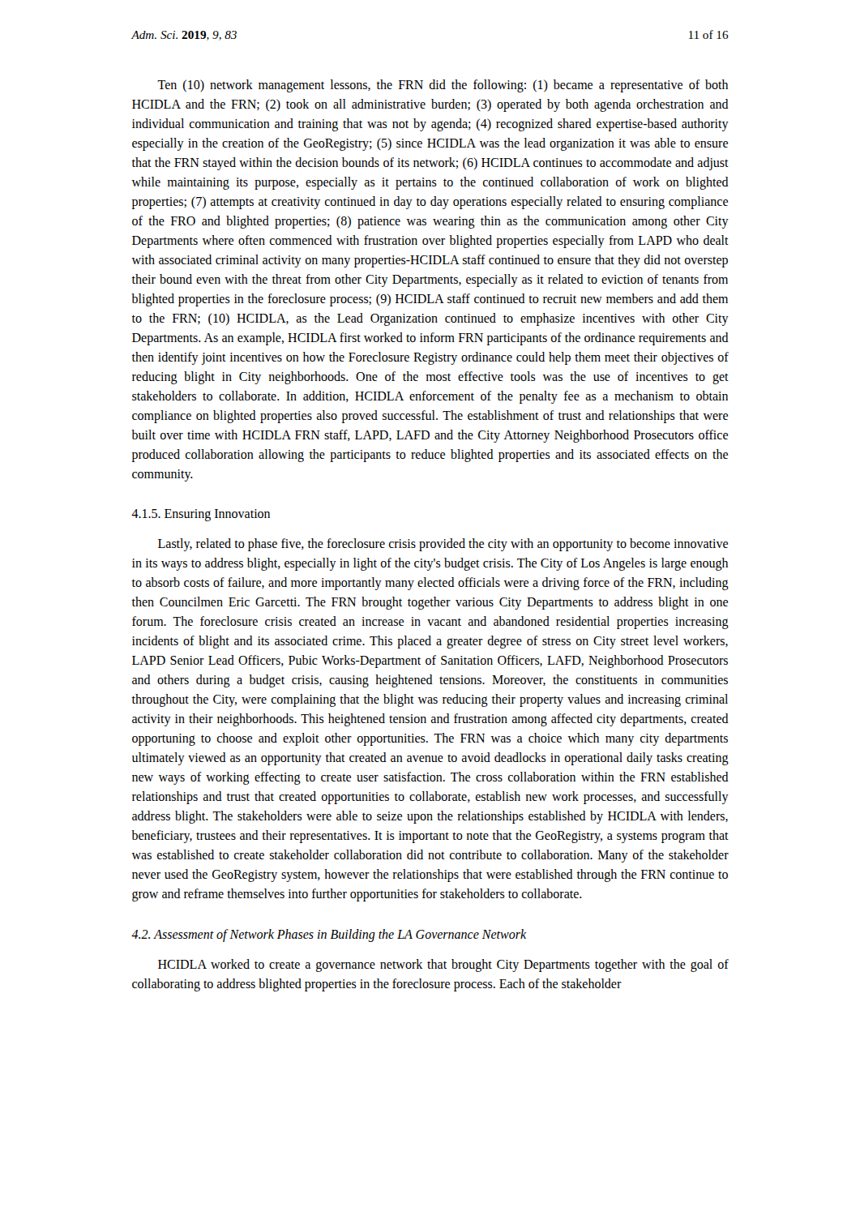Adm. Sci. 2019, 9, 83 11 of 16
Ten (10) network management lessons, the FRN did the following: (1) became a representative of both HCIDLA and the FRN; (2) took on all administrative burden; (3) operated by both agenda orchestration and individual communication and training that was not by agenda; (4) recognized shared expertise-based authority especially in the creation of the GeoRegistry; (5) since HCIDLA was the lead organization it was able to ensure that the FRN stayed within the decision bounds of its network; (6) HCIDLA continues to accommodate and adjust while maintaining its purpose, especially as it pertains to the continued collaboration of work on blighted properties; (7) attempts at creativity continued in day to day operations especially related to ensuring compliance of the FRO and blighted properties; (8) patience was wearing thin as the communication among other City Departments where often commenced with frustration over blighted properties especially from LAPD who dealt with associated criminal activity on many properties-HCIDLA staff continued to ensure that they did not overstep their bound even with the threat from other City Departments, especially as it related to eviction of tenants from blighted properties in the foreclosure process; (9) HCIDLA staff continued to recruit new members and add them to the FRN; (10) HCIDLA, as the Lead Organization continued to emphasize incentives with other City Departments. As an example, HCIDLA first worked to inform FRN participants of the ordinance requirements and then identify joint incentives on how the Foreclosure Registry ordinance could help them meet their objectives of reducing blight in City neighborhoods. One of the most effective tools was the use of incentives to get stakeholders to collaborate. In addition, HCIDLA enforcement of the penalty fee as a mechanism to obtain compliance on blighted properties also proved successful. The establishment of trust and relationships that were built over time with HCIDLA FRN staff, LAPD, LAFD and the City Attorney Neighborhood Prosecutors office produced collaboration allowing the participants to reduce blighted properties and its associated effects on the community.
4.1.5. Ensuring Innovation
Lastly, related to phase five, the foreclosure crisis provided the city with an opportunity to become innovative in its ways to address blight, especially in light of the city's budget crisis. The City of Los Angeles is large enough to absorb costs of failure, and more importantly many elected officials were a driving force of the FRN, including then Councilmen Eric Garcetti. The FRN brought together various City Departments to address blight in one forum. The foreclosure crisis created an increase in vacant and abandoned residential properties increasing incidents of blight and its associated crime. This placed a greater degree of stress on City street level workers, LAPD Senior Lead Officers, Pubic Works-Department of Sanitation Officers, LAFD, Neighborhood Prosecutors and others during a budget crisis, causing heightened tensions. Moreover, the constituents in communities throughout the City, were complaining that the blight was reducing their property values and increasing criminal activity in their neighborhoods. This heightened tension and frustration among affected city departments, created opportuning to choose and exploit other opportunities. The FRN was a choice which many city departments ultimately viewed as an opportunity that created an avenue to avoid deadlocks in operational daily tasks creating new ways of working effecting to create user satisfaction. The cross collaboration within the FRN established relationships and trust that created opportunities to collaborate, establish new work processes, and successfully address blight. The stakeholders were able to seize upon the relationships established by HCIDLA with lenders, beneficiary, trustees and their representatives. It is important to note that the GeoRegistry, a systems program that was established to create stakeholder collaboration did not contribute to collaboration. Many of the stakeholder never used the GeoRegistry system, however the relationships that were established through the FRN continue to grow and reframe themselves into further opportunities for stakeholders to collaborate.
4.2. Assessment of Network Phases in Building the LA Governance Network
HCIDLA worked to create a governance network that brought City Departments together with the goal of collaborating to address blighted properties in the foreclosure process. Each of the stakeholder